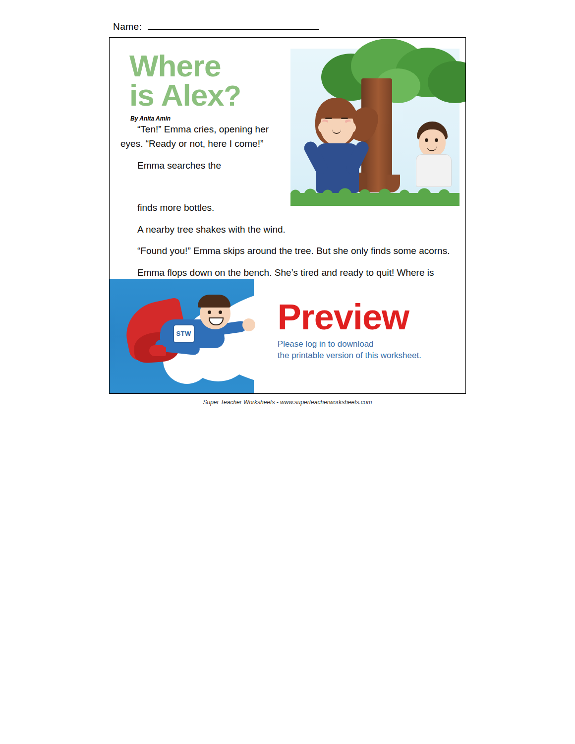Name:
Where
is Alex?
By Anita Amin
“Ten!” Emma cries, opening her eyes. “Ready or not, here I come!”
Emma searches the
finds more bottles.
A nearby tree shakes with the wind.
“Found you!” Emma skips around the tree. But she only finds some acorns.
Emma flops down on the bench. She’s tired and ready to quit! Where is Alex?
An acorn rolls near the bench. The squirrel carries the acorn past Emma, past the trash can and up the tree.
Emma follows the squirrel. She peeps up the tree.
“Fooled you!” Alex laughs. He’s swinging from a branch like a monkey!
STW
Preview
Please log in to download
the printable version of this worksheet.
Super Teacher Worksheets - www.superteacherworksheets.com